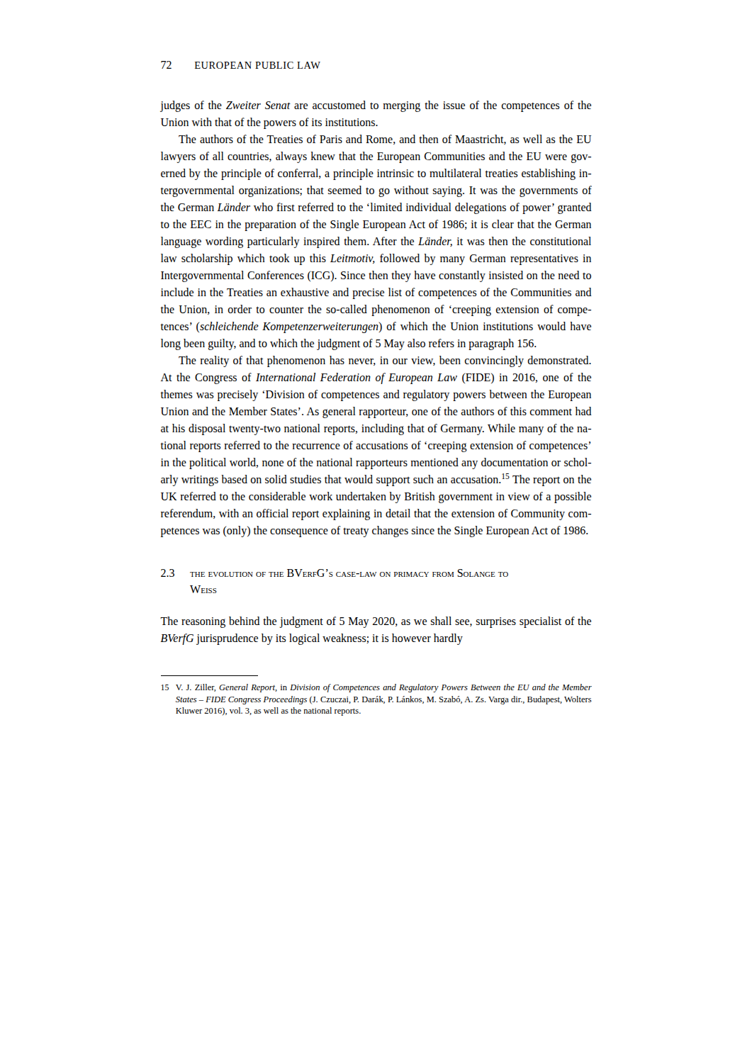72 European Public Law
judges of the Zweiter Senat are accustomed to merging the issue of the competences of the Union with that of the powers of its institutions.
The authors of the Treaties of Paris and Rome, and then of Maastricht, as well as the EU lawyers of all countries, always knew that the European Communities and the EU were governed by the principle of conferral, a principle intrinsic to multilateral treaties establishing intergovernmental organizations; that seemed to go without saying. It was the governments of the German Länder who first referred to the ‘limited individual delegations of power’ granted to the EEC in the preparation of the Single European Act of 1986; it is clear that the German language wording particularly inspired them. After the Länder, it was then the constitutional law scholarship which took up this Leitmotiv, followed by many German representatives in Intergovernmental Conferences (ICG). Since then they have constantly insisted on the need to include in the Treaties an exhaustive and precise list of competences of the Communities and the Union, in order to counter the so-called phenomenon of ‘creeping extension of competences’ (schleichende Kompetenzerweiterungen) of which the Union institutions would have long been guilty, and to which the judgment of 5 May also refers in paragraph 156.
The reality of that phenomenon has never, in our view, been convincingly demonstrated. At the Congress of International Federation of European Law (FIDE) in 2016, one of the themes was precisely ‘Division of competences and regulatory powers between the European Union and the Member States’. As general rapporteur, one of the authors of this comment had at his disposal twenty-two national reports, including that of Germany. While many of the national reports referred to the recurrence of accusations of ‘creeping extension of competences’ in the political world, none of the national rapporteurs mentioned any documentation or scholarly writings based on solid studies that would support such an accusation.15 The report on the UK referred to the considerable work undertaken by British government in view of a possible referendum, with an official report explaining in detail that the extension of Community competences was (only) the consequence of treaty changes since the Single European Act of 1986.
2.3 the evolution of the BVerfG’s case-law on primacy from Solange to Weiss
The reasoning behind the judgment of 5 May 2020, as we shall see, surprises specialist of the BVerfG jurisprudence by its logical weakness; it is however hardly
15
V. J. Ziller, General Report, in Division of Competences and Regulatory Powers Between the EU and the Member States – FIDE Congress Proceedings (J. Czuczai, P. Darák, P. Lánkos, M. Szabó, A. Zs. Varga dir., Budapest, Wolters Kluwer 2016), vol. 3, as well as the national reports.